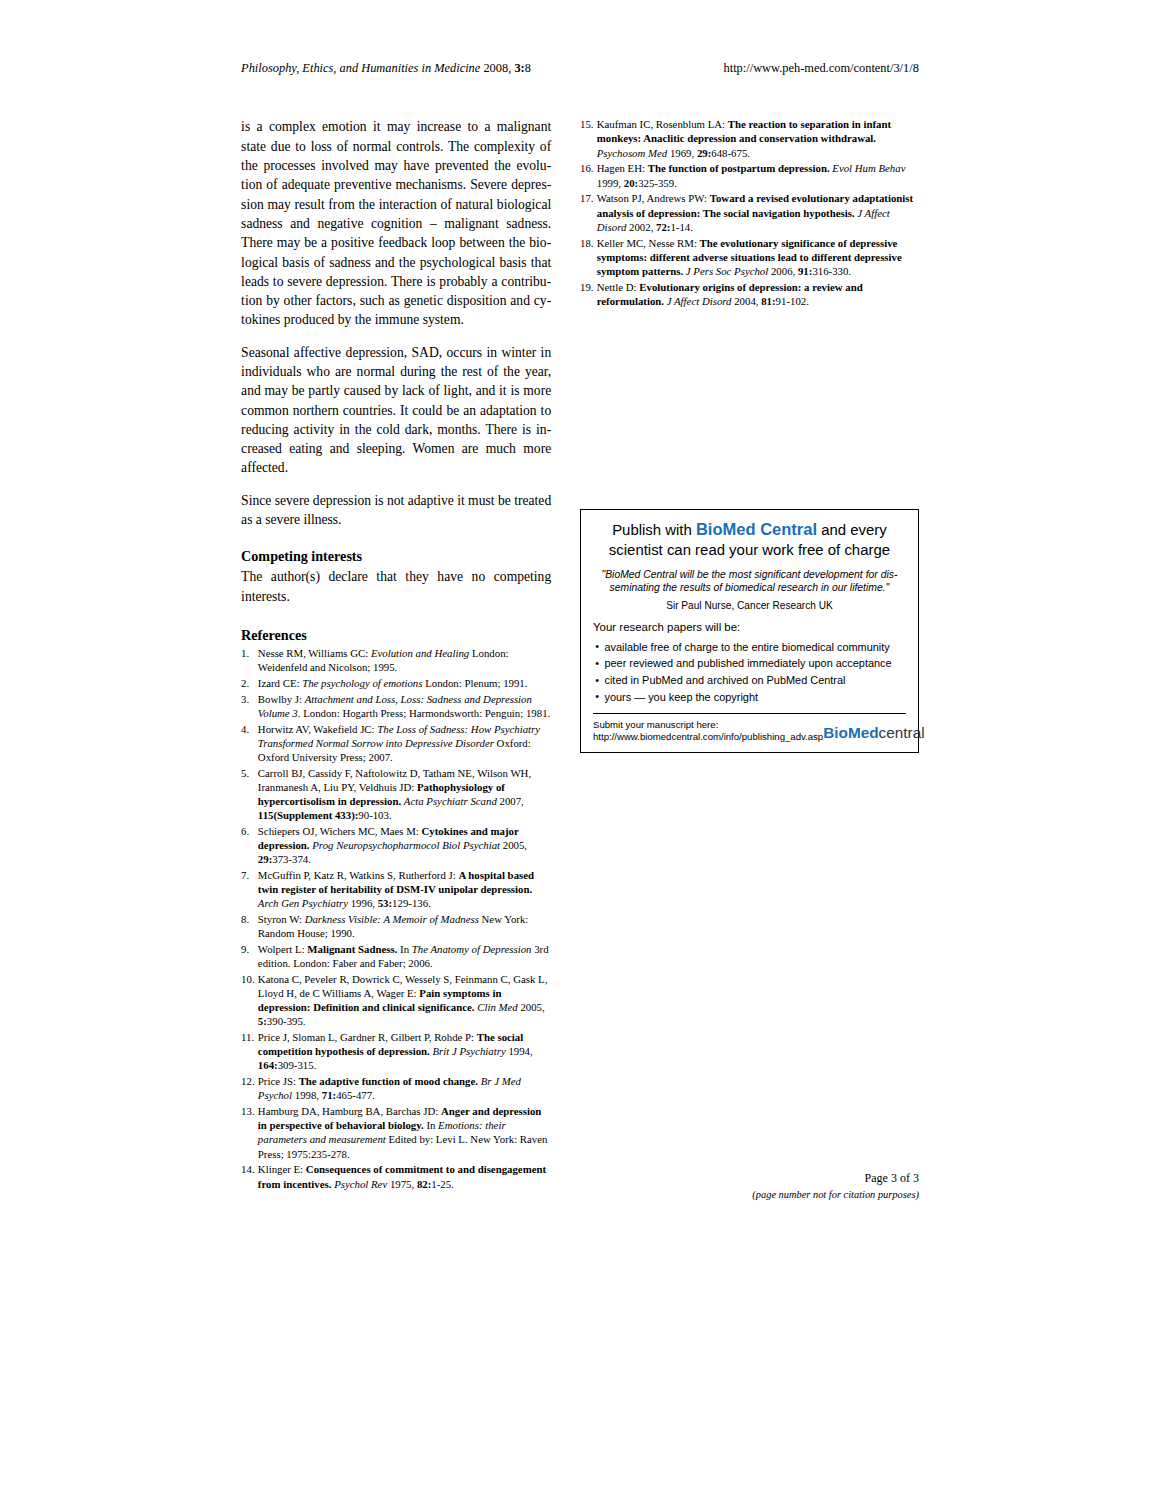Philosophy, Ethics, and Humanities in Medicine 2008, 3: 8
http://www.peh-med.com/content/3/1/8
is a complex emotion it may increase to a malignant state due to loss of normal controls. The complexity of the processes involved may have prevented the evolution of adequate preventive mechanisms. Severe depression may result from the interaction of natural biological sadness and negative cognition – malignant sadness. There may be a positive feedback loop between the biological basis of sadness and the psychological basis that leads to severe depression. There is probably a contribution by other factors, such as genetic disposition and cytokines produced by the immune system.
Seasonal affective depression, SAD, occurs in winter in individuals who are normal during the rest of the year, and may be partly caused by lack of light, and it is more common northern countries. It could be an adaptation to reducing activity in the cold dark, months. There is increased eating and sleeping. Women are much more affected.
Since severe depression is not adaptive it must be treated as a severe illness.
Competing interests
The author(s) declare that they have no competing interests.
References
1. Nesse RM, Williams GC: Evolution and Healing London: Weidenfeld and Nicolson; 1995.
2. Izard CE: The psychology of emotions London: Plenum; 1991.
3. Bowlby J: Attachment and Loss, Loss: Sadness and Depression Volume 3. London: Hogarth Press; Harmondsworth: Penguin; 1981.
4. Horwitz AV, Wakefield JC: The Loss of Sadness: How Psychiatry Transformed Normal Sorrow into Depressive Disorder Oxford: Oxford University Press; 2007.
5. Carroll BJ, Cassidy F, Naftolowitz D, Tatham NE, Wilson WH, Iranmanesh A, Liu PY, Veldhuis JD: Pathophysiology of hypercortisolism in depression. Acta Psychiatr Scand 2007, 115(Supplement 433): 90-103.
6. Schiepers OJ, Wichers MC, Maes M: Cytokines and major depression. Prog Neuropsychopharmocol Biol Psychiat 2005, 29: 373-374.
7. McGuffin P, Katz R, Watkins S, Rutherford J: A hospital based twin register of heritability of DSM-IV unipolar depression. Arch Gen Psychiatry 1996, 53: 129-136.
8. Styron W: Darkness Visible: A Memoir of Madness New York: Random House; 1990.
9. Wolpert L: Malignant Sadness. In The Anatomy of Depression 3rd edition. London: Faber and Faber; 2006.
10. Katona C, Peveler R, Dowrick C, Wessely S, Feinmann C, Gask L, Lloyd H, de C Williams A, Wager E: Pain symptoms in depression: Definition and clinical significance. Clin Med 2005, 5: 390-395.
11. Price J, Sloman L, Gardner R, Gilbert P, Rohde P: The social competition hypothesis of depression. Brit J Psychiatry 1994, 164: 309-315.
12. Price JS: The adaptive function of mood change. Br J Med Psychol 1998, 71: 465-477.
13. Hamburg DA, Hamburg BA, Barchas JD: Anger and depression in perspective of behavioral biology. In Emotions: their parameters and measurement Edited by: Levi L. New York: Raven Press; 1975:235-278.
14. Klinger E: Consequences of commitment to and disengagement from incentives. Psychol Rev 1975, 82: 1-25.
15. Kaufman IC, Rosenblum LA: The reaction to separation in infant monkeys: Anaclitic depression and conservation withdrawal. Psychosom Med 1969, 29: 648-675.
16. Hagen EH: The function of postpartum depression. Evol Hum Behav 1999, 20: 325-359.
17. Watson PJ, Andrews PW: Toward a revised evolutionary adaptationist analysis of depression: The social navigation hypothesis. J Affect Disord 2002, 72: 1-14.
18. Keller MC, Nesse RM: The evolutionary significance of depressive symptoms: different adverse situations lead to different depressive symptom patterns. J Pers Soc Psychol 2006, 91: 316-330.
19. Nettle D: Evolutionary origins of depression: a review and reformulation. J Affect Disord 2004, 81: 91-102.
Publish with Bio Med Central and every
scientist can read your work free of charge
"BioMed Central will be the most significant development for disseminating the results of biomedical research in our lifetime."
Sir Paul Nurse, Cancer Research UK
Your research papers will be:
available free of charge to the entire biomedical community
peer reviewed and published immediately upon acceptance
cited in PubMed and archived on PubMed Central
yours — you keep the copyright
Submit your manuscript here:
http://www.biomedcentral.com/info/publishing_adv.asp
BioMed central
Page 3 of 3
(page number not for citation purposes)